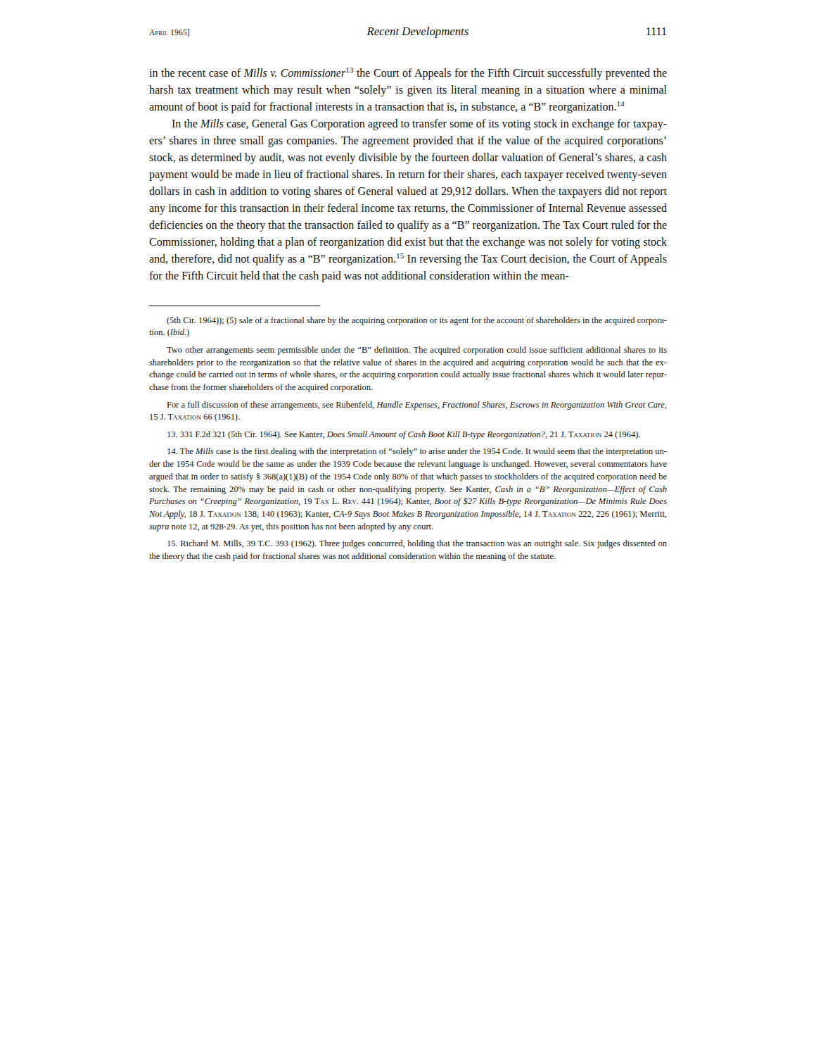April 1965]
Recent Developments
1111
in the recent case of Mills v. Commissioner13 the Court of Appeals for the Fifth Circuit successfully prevented the harsh tax treatment which may result when “solely” is given its literal meaning in a situation where a minimal amount of boot is paid for fractional interests in a transaction that is, in substance, a “B” reorganization.14
In the Mills case, General Gas Corporation agreed to transfer some of its voting stock in exchange for taxpayers’ shares in three small gas companies. The agreement provided that if the value of the acquired corporations’ stock, as determined by audit, was not evenly divisible by the fourteen dollar valuation of General’s shares, a cash payment would be made in lieu of fractional shares. In return for their shares, each taxpayer received twenty-seven dollars in cash in addition to voting shares of General valued at 29,912 dollars. When the taxpayers did not report any income for this transaction in their federal income tax returns, the Commissioner of Internal Revenue assessed deficiencies on the theory that the transaction failed to qualify as a “B” reorganization. The Tax Court ruled for the Commissioner, holding that a plan of reorganization did exist but that the exchange was not solely for voting stock and, therefore, did not qualify as a “B” reorganization.15 In reversing the Tax Court decision, the Court of Appeals for the Fifth Circuit held that the cash paid was not additional consideration within the mean-
(5th Cir. 1964)); (5) sale of a fractional share by the acquiring corporation or its agent for the account of shareholders in the acquired corporation. (Ibid.)
Two other arrangements seem permissible under the “B” definition. The acquired corporation could issue sufficient additional shares to its shareholders prior to the reorganization so that the relative value of shares in the acquired and acquiring corporation would be such that the exchange could be carried out in terms of whole shares, or the acquiring corporation could actually issue fractional shares which it would later repurchase from the former shareholders of the acquired corporation.
For a full discussion of these arrangements, see Rubenfeld, Handle Expenses, Fractional Shares, Escrows in Reorganization With Great Care, 15 J. Taxation 66 (1961).
13. 331 F.2d 321 (5th Cir. 1964). See Kanter, Does Small Amount of Cash Boot Kill B-type Reorganization?, 21 J. Taxation 24 (1964).
14. The Mills case is the first dealing with the interpretation of “solely” to arise under the 1954 Code. It would seem that the interpretation under the 1954 Code would be the same as under the 1939 Code because the relevant language is unchanged. However, several commentators have argued that in order to satisfy § 368(a)(1)(B) of the 1954 Code only 80% of that which passes to stockholders of the acquired corporation need be stock. The remaining 20% may be paid in cash or other non-qualifying property. See Kanter, Cash in a “B” Reorganization—Effect of Cash Purchases on “Creeping” Reorganization, 19 Tax L. Rev. 441 (1964); Kanter, Boot of $27 Kills B-type Reorganization—De Minimis Rule Does Not Apply, 18 J. Taxation 138, 140 (1963); Kanter, CA-9 Says Boot Makes B Reorganization Impossible, 14 J. Taxation 222, 226 (1961); Merritt, supra note 12, at 928-29. As yet, this position has not been adopted by any court.
15. Richard M. Mills, 39 T.C. 393 (1962). Three judges concurred, holding that the transaction was an outright sale. Six judges dissented on the theory that the cash paid for fractional shares was not additional consideration within the meaning of the statute.